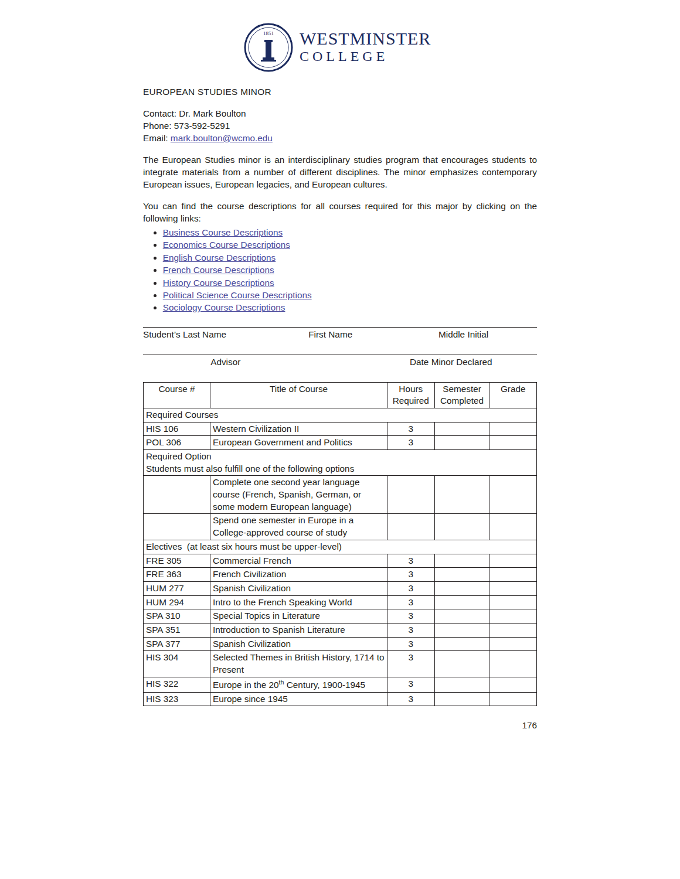1851 WESTMINSTER COLLEGE
EUROPEAN STUDIES MINOR
Contact: Dr. Mark Boulton
Phone: 573-592-5291
Email: mark.boulton@wcmo.edu
The European Studies minor is an interdisciplinary studies program that encourages students to integrate materials from a number of different disciplines. The minor emphasizes contemporary European issues, European legacies, and European cultures.
You can find the course descriptions for all courses required for this major by clicking on the following links:
Business Course Descriptions
Economics Course Descriptions
English Course Descriptions
French Course Descriptions
History Course Descriptions
Political Science Course Descriptions
Sociology Course Descriptions
Student’s Last Name First Name Middle Initial
Advisor Date Minor Declared
| Course # | Title of Course | Hours Required | Semester Completed | Grade |
| --- | --- | --- | --- | --- |
| Required Courses |
| HIS 106 | Western Civilization II | 3 | | |
| POL 306 | European Government and Politics | 3 | | |
| Required Option Students must also fulfill one of the following options |
| | Complete one second year language course (French, Spanish, German, or some modern European language) | | | |
| | Spend one semester in Europe in a College-approved course of study | | | |
| Electives (at least six hours must be upper-level) |
| FRE 305 | Commercial French | 3 | | |
| FRE 363 | French Civilization | 3 | | |
| HUM 277 | Spanish Civilization | 3 | | |
| HUM 294 | Intro to the French Speaking World | 3 | | |
| SPA 310 | Special Topics in Literature | 3 | | |
| SPA 351 | Introduction to Spanish Literature | 3 | | |
| SPA 377 | Spanish Civilization | 3 | | |
| HIS 304 | Selected Themes in British History, 1714 to Present | 3 | | |
| HIS 322 | Europe in the 20 th Century, 1900-1945 | 3 | | |
| HIS 323 | Europe since 1945 | 3 | | |
176